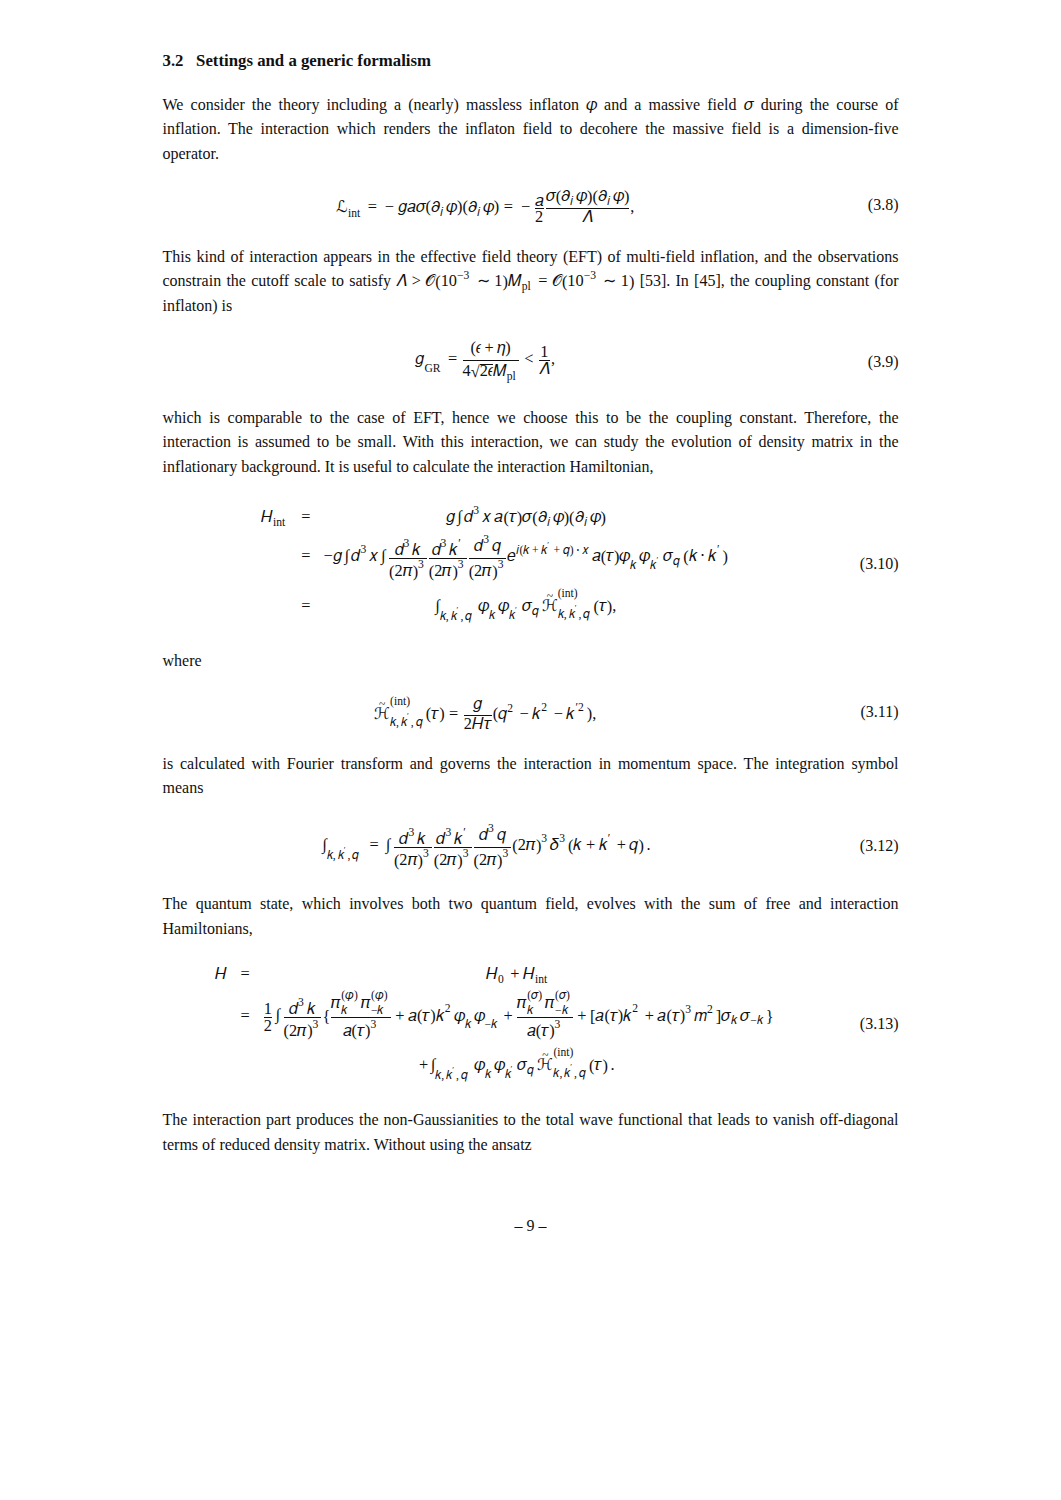3.2 Settings and a generic formalism
We consider the theory including a (nearly) massless inflaton φ and a massive field σ during the course of inflation. The interaction which renders the inflaton field to decohere the massive field is a dimension-five operator.
ℒint = −gaσ (∂iφ) (∂iφ) = − a2 σ(∂iφ)(∂iφ) Λ ,
(3.8)
This kind of interaction appears in the effective field theory (EFT) of multi-field inflation, and the observations constrain the cutoff scale to satisfy Λ>𝒪(10−3∼1)Mpl=𝒪(10−3∼1) [53]. In [45], the coupling constant (for inflaton) is
gGR = (ϵ+η) 42ϵMpl < 1Λ ,
(3.9)
which is comparable to the case of EFT, hence we choose this to be the coupling constant. Therefore, the interaction is assumed to be small. With this interaction, we can study the evolution of density matrix in the inflationary background. It is useful to calculate the interaction Hamiltonian,
Hint = g ∫ d3x a(τ) σ (∂iφ) (∂iφ) = −g ∫ d3x ∫ d3k(2π)3 d3k′(2π)3 d3q(2π)3 ei(k+k′+q)⋅x a(τ) φk φk′ σq (k⋅k′) = ∫k,k′,q φk φk′ σq ℋ~k,k′,q(int) (τ) ,
(3.10)
where
ℋ~k,k′,q(int) (τ) = g2Hτ (q2−k2−k′2) ,
(3.11)
is calculated with Fourier transform and governs the interaction in momentum space. The integration symbol means
∫k,k′,q = ∫ d3k(2π)3 d3k′(2π)3 d3q(2π)3 (2π)3 δ3 (k+k′+q) .
(3.12)
The quantum state, which involves both two quantum field, evolves with the sum of free and interaction Hamiltonians,
H = H0+Hint = 12 ∫ d3k(2π)3 { πk(φ)π−k(φ) a(τ)3 + a(τ)k2 φk φ−k + πk(σ)π−k(σ) a(τ)3 + [ a(τ)k2 + a(τ)3m2 ] σk σ−k } + ∫k,k′,q φk φk′ σq ℋ~k,k′,q(int) (τ) .
(3.13)
The interaction part produces the non-Gaussianities to the total wave functional that leads to vanish off-diagonal terms of reduced density matrix. Without using the ansatz
– 9 –